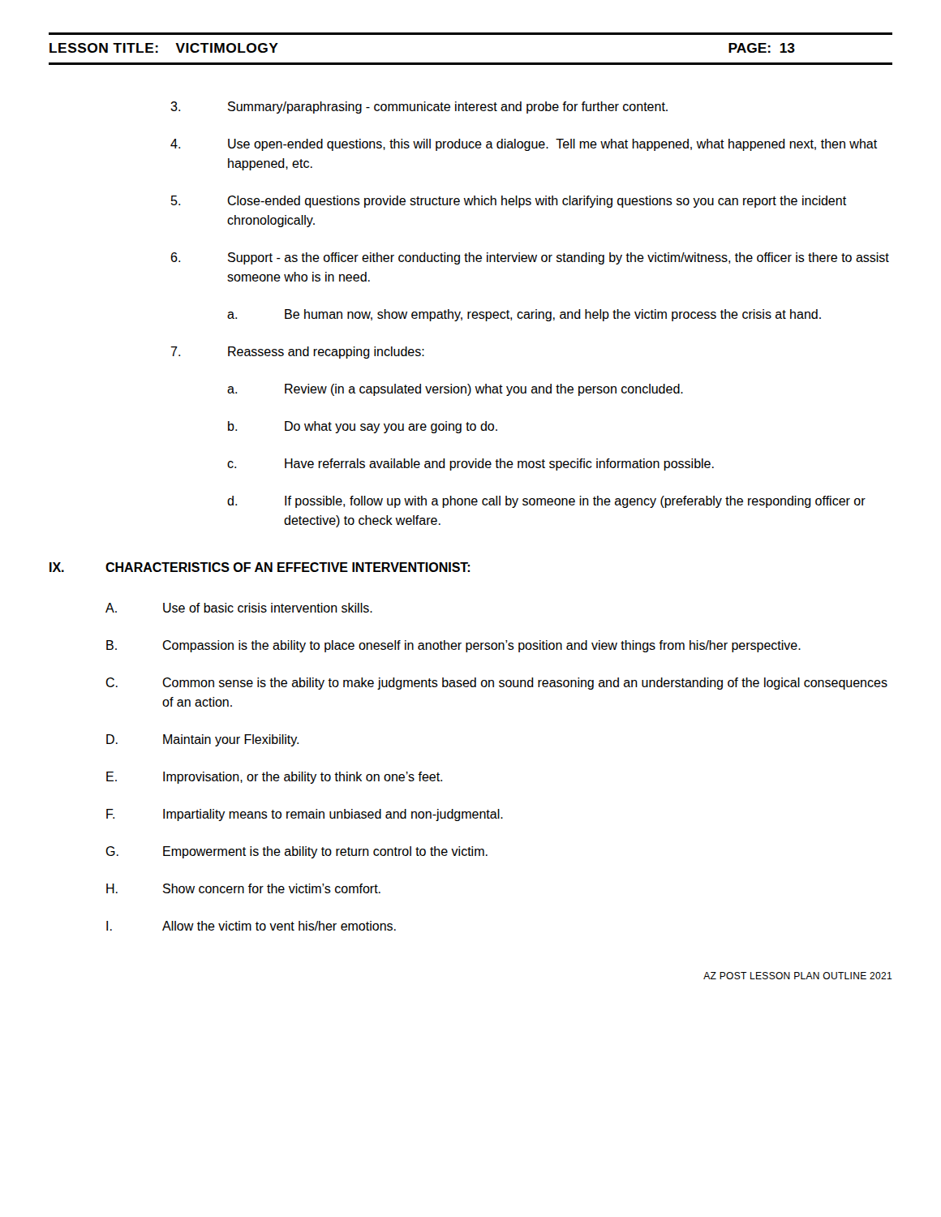LESSON TITLE: VICTIMOLOGY
PAGE: 13
3.
Summary/paraphrasing - communicate interest and probe for further content.
4.
Use open-ended questions, this will produce a dialogue. Tell me what happened, what happened next, then what happened, etc.
5.
Close-ended questions provide structure which helps with clarifying questions so you can report the incident chronologically.
6.
Support - as the officer either conducting the interview or standing by the victim/witness, the officer is there to assist someone who is in need.
a.
Be human now, show empathy, respect, caring, and help the victim process the crisis at hand.
7.
Reassess and recapping includes:
a.
Review (in a capsulated version) what you and the person concluded.
b.
Do what you say you are going to do.
c.
Have referrals available and provide the most specific information possible.
d.
If possible, follow up with a phone call by someone in the agency (preferably the responding officer or detective) to check welfare.
IX.
CHARACTERISTICS OF AN EFFECTIVE INTERVENTIONIST:
A.
Use of basic crisis intervention skills.
B.
Compassion is the ability to place oneself in another person’s position and view things from his/her perspective.
C.
Common sense is the ability to make judgments based on sound reasoning and an understanding of the logical consequences of an action.
D.
Maintain your Flexibility.
E.
Improvisation, or the ability to think on one’s feet.
F.
Impartiality means to remain unbiased and non-judgmental.
G.
Empowerment is the ability to return control to the victim.
H.
Show concern for the victim’s comfort.
I.
Allow the victim to vent his/her emotions.
AZ POST LESSON PLAN OUTLINE 2021